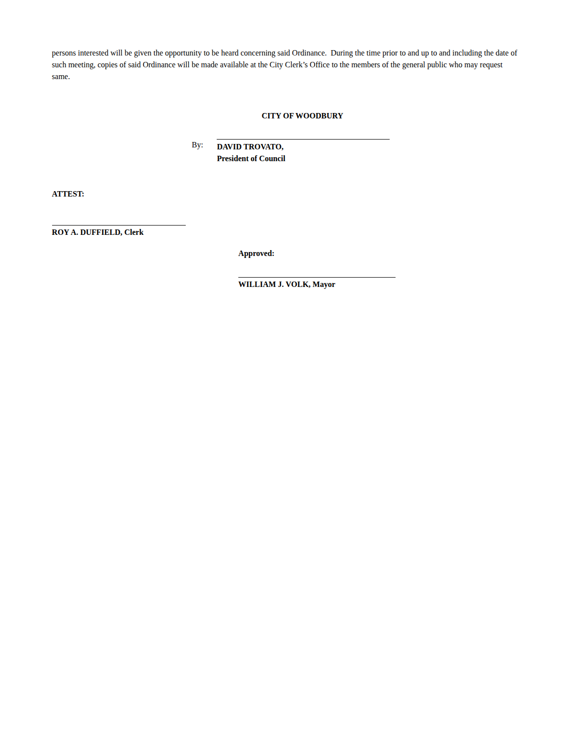persons interested will be given the opportunity to be heard concerning said Ordinance. During the time prior to and up to and including the date of such meeting, copies of said Ordinance will be made available at the City Clerk’s Office to the members of the general public who may request same.
CITY OF WOODBURY
By:
DAVID TROVATO,
President of Council
ATTEST:
ROY A. DUFFIELD, Clerk
Approved:
WILLIAM J. VOLK, Mayor